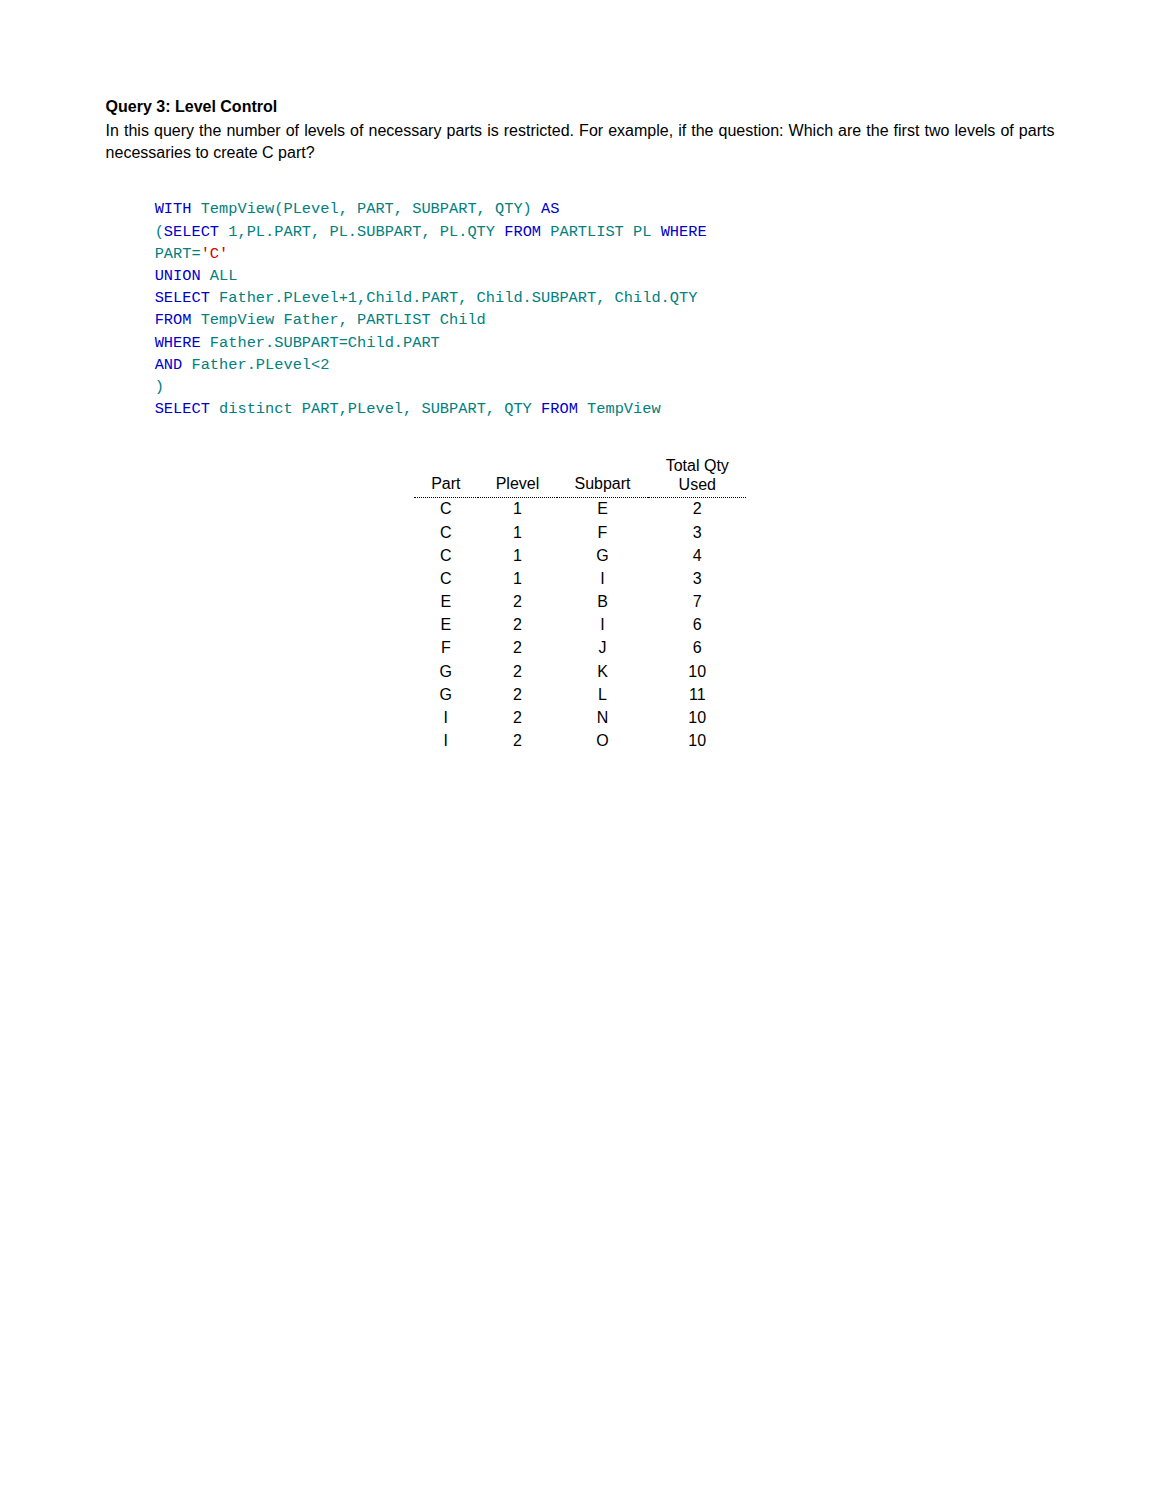Query 3: Level Control
In this query the number of levels of necessary parts is restricted. For example, if the question: Which are the first two levels of parts necessaries to create C part?
WITH TempView(PLevel, PART, SUBPART, QTY) AS
(SELECT 1,PL.PART, PL.SUBPART, PL.QTY FROM PARTLIST PL WHERE
PART='C'
UNION ALL
SELECT Father.PLevel+1,Child.PART, Child.SUBPART, Child.QTY
FROM TempView Father, PARTLIST Child
WHERE Father.SUBPART=Child.PART
AND Father.PLevel<2
)
SELECT distinct PART,PLevel, SUBPART, QTY FROM TempView
| Part | Plevel | Subpart | Total Qty Used |
| --- | --- | --- | --- |
| C | 1 | E | 2 |
| C | 1 | F | 3 |
| C | 1 | G | 4 |
| C | 1 | I | 3 |
| E | 2 | B | 7 |
| E | 2 | I | 6 |
| F | 2 | J | 6 |
| G | 2 | K | 10 |
| G | 2 | L | 11 |
| I | 2 | N | 10 |
| I | 2 | O | 10 |